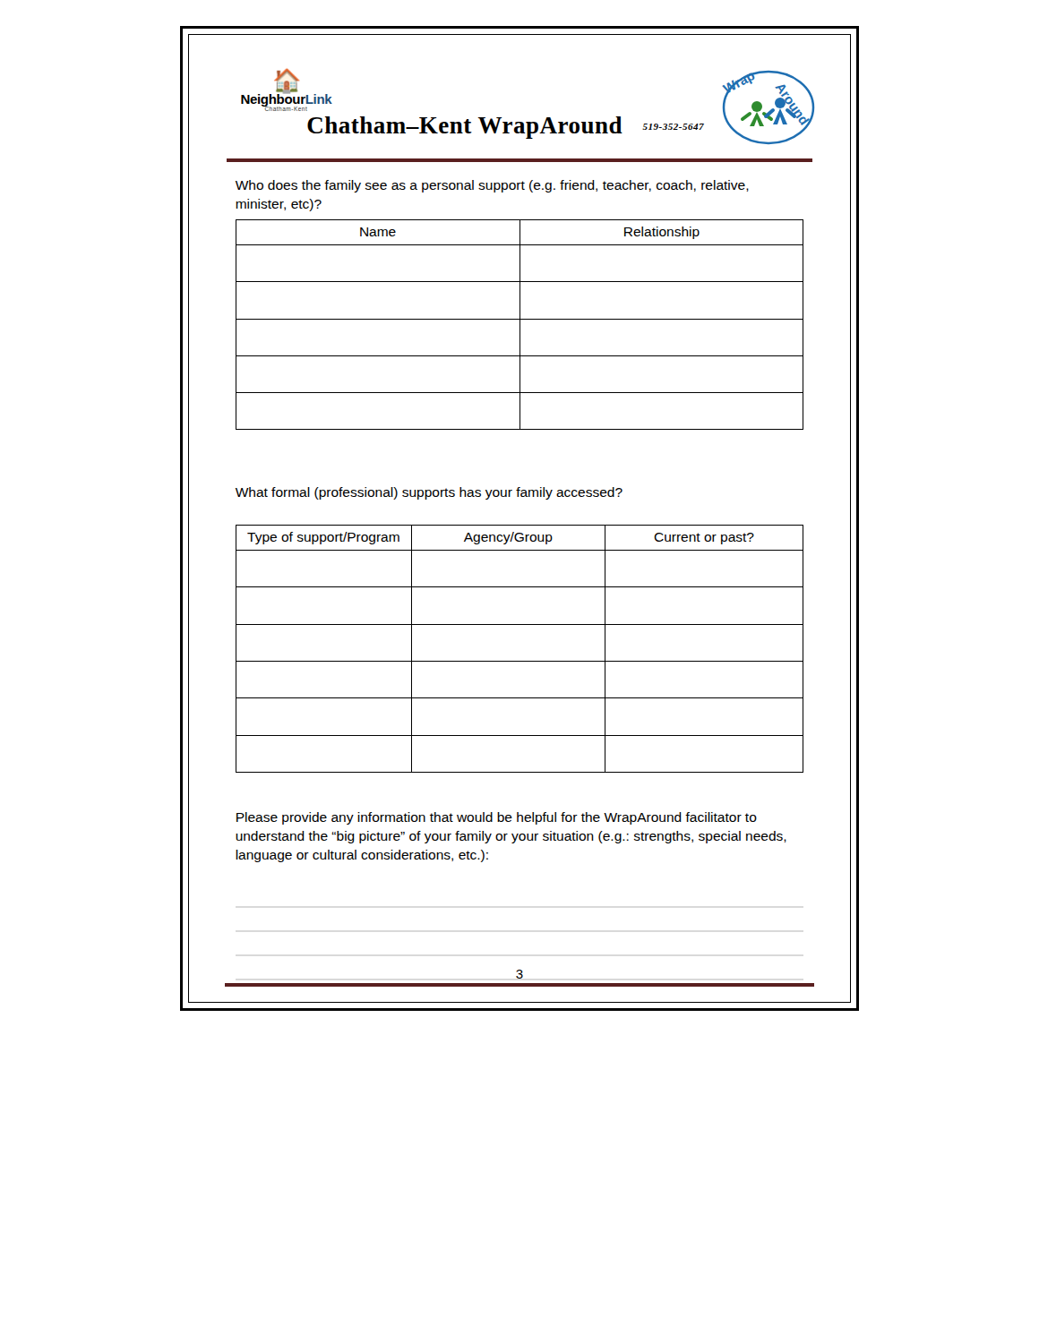🏠
NeighbourLink
Chatham-Kent
Wrap Around
Chatham–Kent WrapAround 519-352-5647
Who does the family see as a personal support (e.g. friend, teacher, coach, relative, minister, etc)?
| Name | Relationship |
| --- | --- |
What formal (professional) supports has your family accessed?
| Type of support/Program | Agency/Group | Current or past? |
| --- | --- | --- |
Please provide any information that would be helpful for the WrapAround facilitator to understand the “big picture” of your family or your situation (e.g.: strengths, special needs, language or cultural considerations, etc.):
3